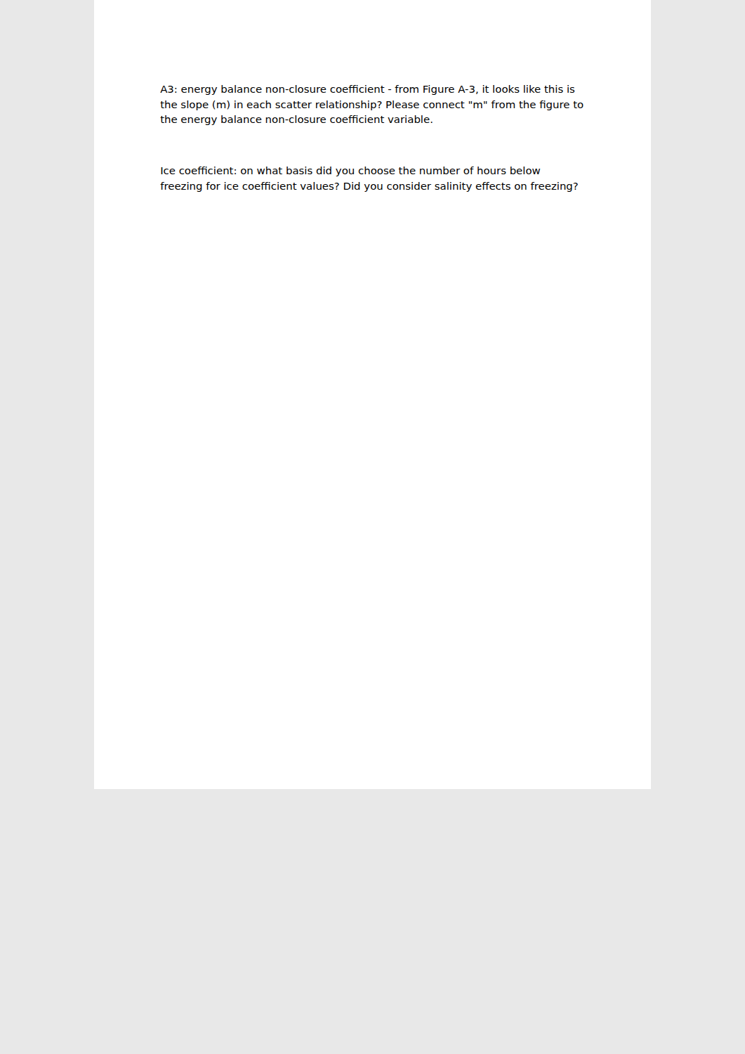A3: energy balance non-closure coefficient - from Figure A-3, it looks like this is the slope (m) in each scatter relationship? Please connect "m" from the figure to the energy balance non-closure coefficient variable.
Ice coefficient: on what basis did you choose the number of hours below freezing for ice coefficient values? Did you consider salinity effects on freezing?